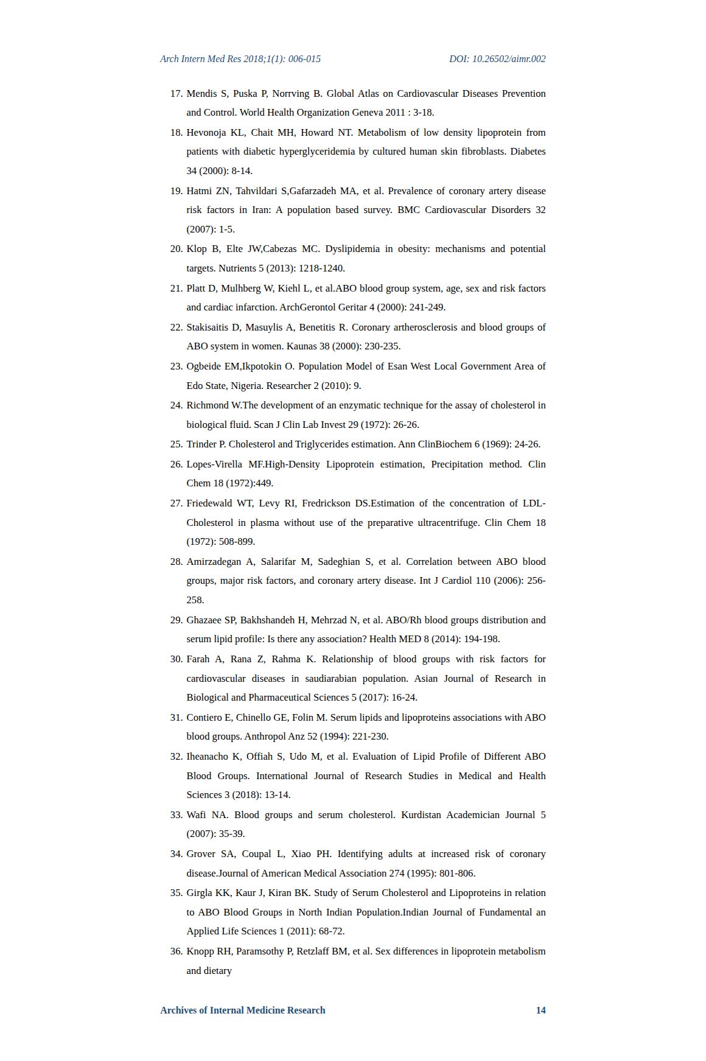Arch Intern Med Res 2018;1(1): 006-015 DOI: 10.26502/aimr.002
17. Mendis S, Puska P, Norrving B. Global Atlas on Cardiovascular Diseases Prevention and Control. World Health Organization Geneva 2011 : 3-18.
18. Hevonoja KL, Chait MH, Howard NT. Metabolism of low density lipoprotein from patients with diabetic hyperglyceridemia by cultured human skin fibroblasts. Diabetes 34 (2000): 8-14.
19. Hatmi ZN, Tahvildari S,Gafarzadeh MA, et al. Prevalence of coronary artery disease risk factors in Iran: A population based survey. BMC Cardiovascular Disorders 32 (2007): 1-5.
20. Klop B, Elte JW,Cabezas MC. Dyslipidemia in obesity: mechanisms and potential targets. Nutrients 5 (2013): 1218-1240.
21. Platt D, Mulhberg W, Kiehl L, et al.ABO blood group system, age, sex and risk factors and cardiac infarction. ArchGerontol Geritar 4 (2000): 241-249.
22. Stakisaitis D, Masuylis A, Benetitis R. Coronary artherosclerosis and blood groups of ABO system in women. Kaunas 38 (2000): 230-235.
23. Ogbeide EM,Ikpotokin O. Population Model of Esan West Local Government Area of Edo State, Nigeria. Researcher 2 (2010): 9.
24. Richmond W.The development of an enzymatic technique for the assay of cholesterol in biological fluid. Scan J Clin Lab Invest 29 (1972): 26-26.
25. Trinder P. Cholesterol and Triglycerides estimation. Ann ClinBiochem 6 (1969): 24-26.
26. Lopes-Virella MF.High-Density Lipoprotein estimation, Precipitation method. Clin Chem 18 (1972):449.
27. Friedewald WT, Levy RI, Fredrickson DS.Estimation of the concentration of LDL-Cholesterol in plasma without use of the preparative ultracentrifuge. Clin Chem 18 (1972): 508-899.
28. Amirzadegan A, Salarifar M, Sadeghian S, et al. Correlation between ABO blood groups, major risk factors, and coronary artery disease. Int J Cardiol 110 (2006): 256-258.
29. Ghazaee SP, Bakhshandeh H, Mehrzad N, et al. ABO/Rh blood groups distribution and serum lipid profile: Is there any association? Health MED 8 (2014): 194-198.
30. Farah A, Rana Z, Rahma K. Relationship of blood groups with risk factors for cardiovascular diseases in saudiarabian population. Asian Journal of Research in Biological and Pharmaceutical Sciences 5 (2017): 16-24.
31. Contiero E, Chinello GE, Folin M. Serum lipids and lipoproteins associations with ABO blood groups. Anthropol Anz 52 (1994): 221-230.
32. Iheanacho K, Offiah S, Udo M, et al. Evaluation of Lipid Profile of Different ABO Blood Groups. International Journal of Research Studies in Medical and Health Sciences 3 (2018): 13-14.
33. Wafi NA. Blood groups and serum cholesterol. Kurdistan Academician Journal 5 (2007): 35-39.
34. Grover SA, Coupal L, Xiao PH. Identifying adults at increased risk of coronary disease.Journal of American Medical Association 274 (1995): 801-806.
35. Girgla KK, Kaur J, Kiran BK. Study of Serum Cholesterol and Lipoproteins in relation to ABO Blood Groups in North Indian Population.Indian Journal of Fundamental an Applied Life Sciences 1 (2011): 68-72.
36. Knopp RH, Paramsothy P, Retzlaff BM, et al. Sex differences in lipoprotein metabolism and dietary
Archives of Internal Medicine Research 14